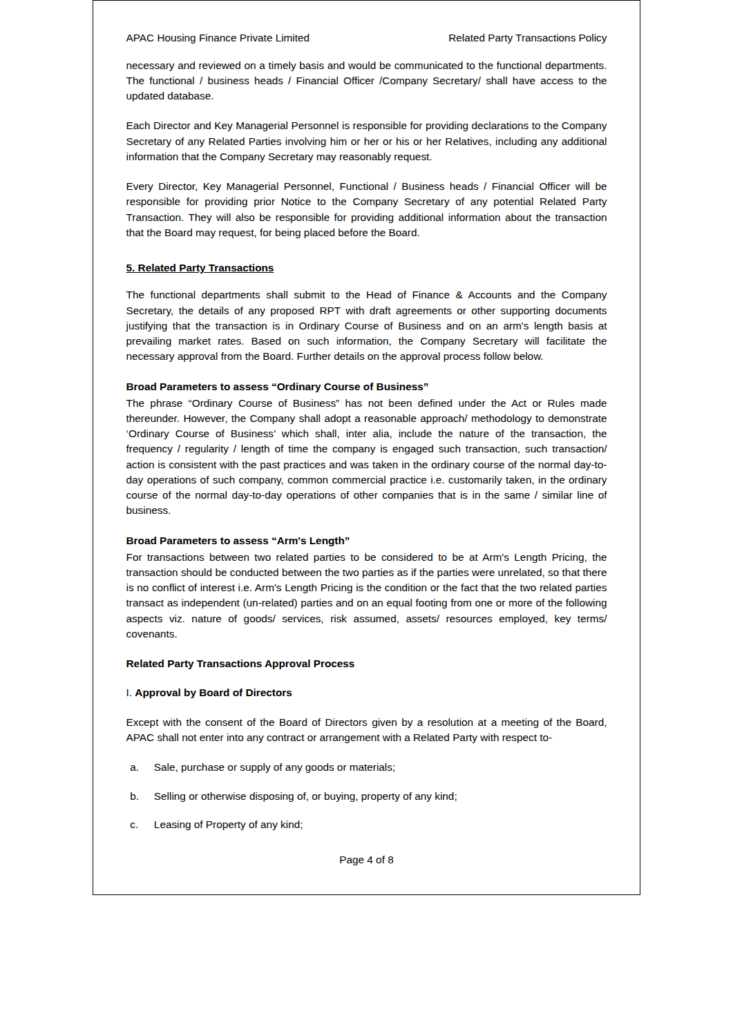APAC Housing Finance Private Limited
Related Party Transactions Policy
necessary and reviewed on a timely basis and would be communicated to the functional departments. The functional / business heads / Financial Officer /Company Secretary/ shall have access to the updated database.
Each Director and Key Managerial Personnel is responsible for providing declarations to the Company Secretary of any Related Parties involving him or her or his or her Relatives, including any additional information that the Company Secretary may reasonably request.
Every Director, Key Managerial Personnel, Functional / Business heads / Financial Officer will be responsible for providing prior Notice to the Company Secretary of any potential Related Party Transaction. They will also be responsible for providing additional information about the transaction that the Board may request, for being placed before the Board.
5. Related Party Transactions
The functional departments shall submit to the Head of Finance & Accounts and the Company Secretary, the details of any proposed RPT with draft agreements or other supporting documents justifying that the transaction is in Ordinary Course of Business and on an arm's length basis at prevailing market rates. Based on such information, the Company Secretary will facilitate the necessary approval from the Board. Further details on the approval process follow below.
Broad Parameters to assess “Ordinary Course of Business”
The phrase “Ordinary Course of Business” has not been defined under the Act or Rules made thereunder. However, the Company shall adopt a reasonable approach/ methodology to demonstrate ‘Ordinary Course of Business’ which shall, inter alia, include the nature of the transaction, the frequency / regularity / length of time the company is engaged such transaction, such transaction/ action is consistent with the past practices and was taken in the ordinary course of the normal day-to-day operations of such company, common commercial practice i.e. customarily taken, in the ordinary course of the normal day-to-day operations of other companies that is in the same / similar line of business.
Broad Parameters to assess “Arm's Length”
For transactions between two related parties to be considered to be at Arm's Length Pricing, the transaction should be conducted between the two parties as if the parties were unrelated, so that there is no conflict of interest i.e. Arm's Length Pricing is the condition or the fact that the two related parties transact as independent (un-related) parties and on an equal footing from one or more of the following aspects viz. nature of goods/ services, risk assumed, assets/ resources employed, key terms/ covenants.
Related Party Transactions Approval Process
I. Approval by Board of Directors
Except with the consent of the Board of Directors given by a resolution at a meeting of the Board, APAC shall not enter into any contract or arrangement with a Related Party with respect to-
a. Sale, purchase or supply of any goods or materials;
b. Selling or otherwise disposing of, or buying, property of any kind;
c. Leasing of Property of any kind;
Page 4 of 8